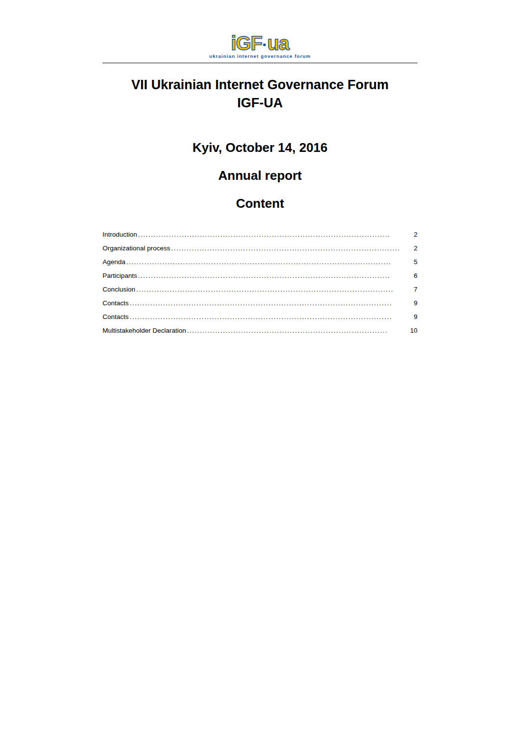iGF·ua
ukrainian internet governance forum
VII Ukrainian Internet Governance Forum
IGF-UA
Kyiv, October 14, 2016
Annual report
Content
Introduction.................................................................................................. 2
Organizational process......................................................................................... 2
Agenda....................................................................................................... 5
Participants.................................................................................................. 6
Conclusion.................................................................................................... 7
Contacts...................................................................................................... 9
Contacts...................................................................................................... 9
Multistakeholder Declaration.............................................................................. 10